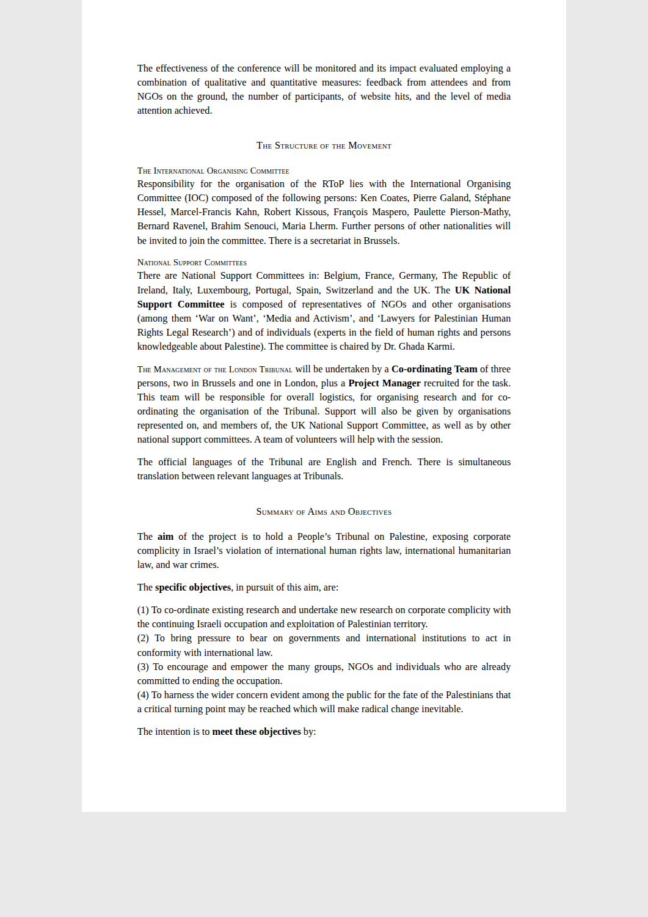The effectiveness of the conference will be monitored and its impact evaluated employing a combination of qualitative and quantitative measures: feedback from attendees and from NGOs on the ground, the number of participants, of website hits, and the level of media attention achieved.
The Structure of the Movement
The International Organising Committee
Responsibility for the organisation of the RToP lies with the International Organising Committee (IOC) composed of the following persons: Ken Coates, Pierre Galand, Stéphane Hessel, Marcel-Francis Kahn, Robert Kissous, François Maspero, Paulette Pierson-Mathy, Bernard Ravenel, Brahim Senouci, Maria Lherm. Further persons of other nationalities will be invited to join the committee. There is a secretariat in Brussels.
National Support Committees
There are National Support Committees in: Belgium, France, Germany, The Republic of Ireland, Italy, Luxembourg, Portugal, Spain, Switzerland and the UK. The UK National Support Committee is composed of representatives of NGOs and other organisations (among them ‘War on Want’, ‘Media and Activism’, and ‘Lawyers for Palestinian Human Rights Legal Research’) and of individuals (experts in the field of human rights and persons knowledgeable about Palestine). The committee is chaired by Dr. Ghada Karmi.
The Management of the London Tribunal will be undertaken by a Co-ordinating Team of three persons, two in Brussels and one in London, plus a Project Manager recruited for the task. This team will be responsible for overall logistics, for organising research and for co-ordinating the organisation of the Tribunal. Support will also be given by organisations represented on, and members of, the UK National Support Committee, as well as by other national support committees. A team of volunteers will help with the session.
The official languages of the Tribunal are English and French. There is simultaneous translation between relevant languages at Tribunals.
Summary of Aims and Objectives
The aim of the project is to hold a People’s Tribunal on Palestine, exposing corporate complicity in Israel’s violation of international human rights law, international humanitarian law, and war crimes.
The specific objectives, in pursuit of this aim, are:
(1) To co-ordinate existing research and undertake new research on corporate complicity with the continuing Israeli occupation and exploitation of Palestinian territory.
(2) To bring pressure to bear on governments and international institutions to act in conformity with international law.
(3) To encourage and empower the many groups, NGOs and individuals who are already committed to ending the occupation.
(4) To harness the wider concern evident among the public for the fate of the Palestinians that a critical turning point may be reached which will make radical change inevitable.
The intention is to meet these objectives by: